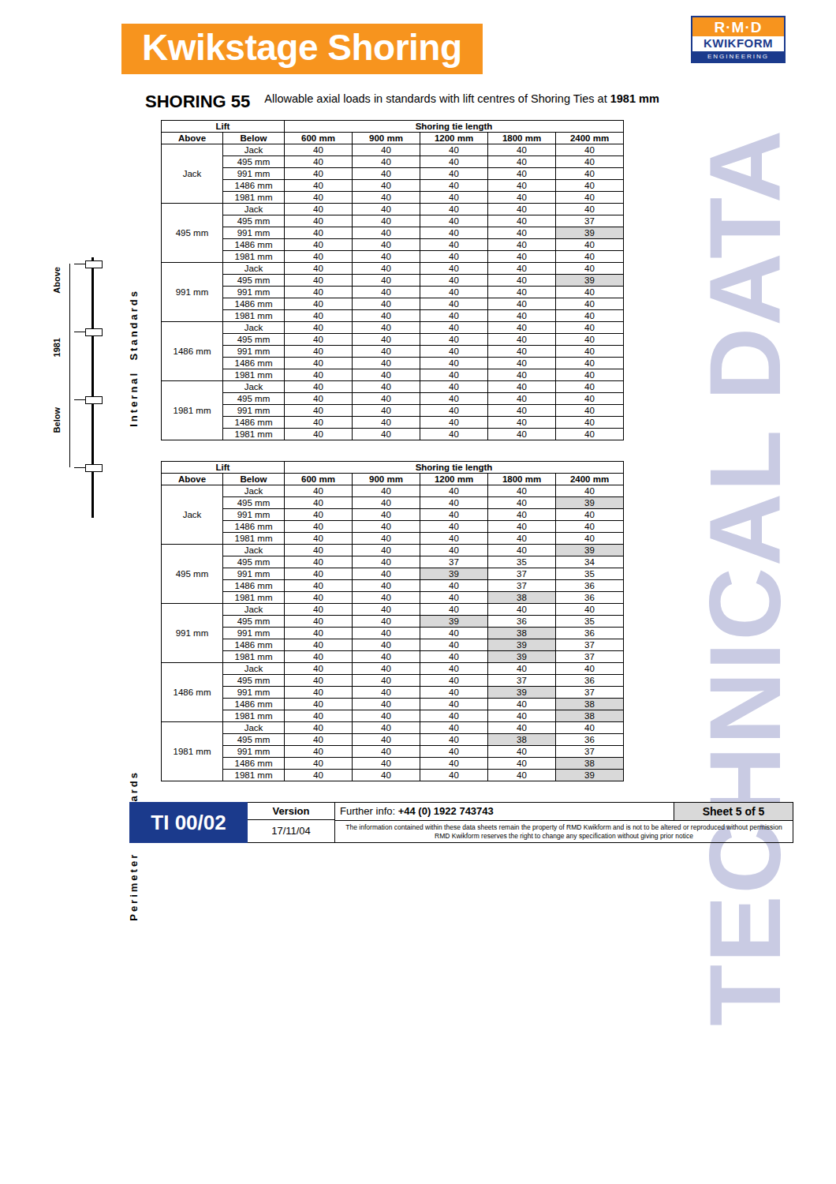TECHNICAL DATA
Kwikstage Shoring
R·M·D
KWIKFORM
ENGINEERING
SHORING 55
Allowable axial loads in standards with lift centres of Shoring Ties at 1981 mm
Above
1981
Below
Internal Standards
Perimeter Standards
| Lift | Shoring tie length |
| --- | --- |
| Above | Below | 600 mm | 900 mm | 1200 mm | 1800 mm | 2400 mm |
| Jack | Jack | 40 | 40 | 40 | 40 | 40 |
| 495 mm | 40 | 40 | 40 | 40 | 40 |
| 991 mm | 40 | 40 | 40 | 40 | 40 |
| 1486 mm | 40 | 40 | 40 | 40 | 40 |
| 1981 mm | 40 | 40 | 40 | 40 | 40 |
| 495 mm | Jack | 40 | 40 | 40 | 40 | 40 |
| 495 mm | 40 | 40 | 40 | 40 | 37 |
| 991 mm | 40 | 40 | 40 | 40 | 39 |
| 1486 mm | 40 | 40 | 40 | 40 | 40 |
| 1981 mm | 40 | 40 | 40 | 40 | 40 |
| 991 mm | Jack | 40 | 40 | 40 | 40 | 40 |
| 495 mm | 40 | 40 | 40 | 40 | 39 |
| 991 mm | 40 | 40 | 40 | 40 | 40 |
| 1486 mm | 40 | 40 | 40 | 40 | 40 |
| 1981 mm | 40 | 40 | 40 | 40 | 40 |
| 1486 mm | Jack | 40 | 40 | 40 | 40 | 40 |
| 495 mm | 40 | 40 | 40 | 40 | 40 |
| 991 mm | 40 | 40 | 40 | 40 | 40 |
| 1486 mm | 40 | 40 | 40 | 40 | 40 |
| 1981 mm | 40 | 40 | 40 | 40 | 40 |
| 1981 mm | Jack | 40 | 40 | 40 | 40 | 40 |
| 495 mm | 40 | 40 | 40 | 40 | 40 |
| 991 mm | 40 | 40 | 40 | 40 | 40 |
| 1486 mm | 40 | 40 | 40 | 40 | 40 |
| 1981 mm | 40 | 40 | 40 | 40 | 40 |
| Lift | Shoring tie length |
| --- | --- |
| Above | Below | 600 mm | 900 mm | 1200 mm | 1800 mm | 2400 mm |
| Jack | Jack | 40 | 40 | 40 | 40 | 40 |
| 495 mm | 40 | 40 | 40 | 40 | 39 |
| 991 mm | 40 | 40 | 40 | 40 | 40 |
| 1486 mm | 40 | 40 | 40 | 40 | 40 |
| 1981 mm | 40 | 40 | 40 | 40 | 40 |
| 495 mm | Jack | 40 | 40 | 40 | 40 | 39 |
| 495 mm | 40 | 40 | 37 | 35 | 34 |
| 991 mm | 40 | 40 | 39 | 37 | 35 |
| 1486 mm | 40 | 40 | 40 | 37 | 36 |
| 1981 mm | 40 | 40 | 40 | 38 | 36 |
| 991 mm | Jack | 40 | 40 | 40 | 40 | 40 |
| 495 mm | 40 | 40 | 39 | 36 | 35 |
| 991 mm | 40 | 40 | 40 | 38 | 36 |
| 1486 mm | 40 | 40 | 40 | 39 | 37 |
| 1981 mm | 40 | 40 | 40 | 39 | 37 |
| 1486 mm | Jack | 40 | 40 | 40 | 40 | 40 |
| 495 mm | 40 | 40 | 40 | 37 | 36 |
| 991 mm | 40 | 40 | 40 | 39 | 37 |
| 1486 mm | 40 | 40 | 40 | 40 | 38 |
| 1981 mm | 40 | 40 | 40 | 40 | 38 |
| 1981 mm | Jack | 40 | 40 | 40 | 40 | 40 |
| 495 mm | 40 | 40 | 40 | 38 | 36 |
| 991 mm | 40 | 40 | 40 | 40 | 37 |
| 1486 mm | 40 | 40 | 40 | 40 | 38 |
| 1981 mm | 40 | 40 | 40 | 40 | 39 |
TI 00/02
Version
17/11/04
Further info: +44 (0) 1922 743743
Sheet 5 of 5
The information contained within these data sheets remain the property of RMD Kwikform and is not to be altered or reproduced without permission
RMD Kwikform reserves the right to change any specification without giving prior notice